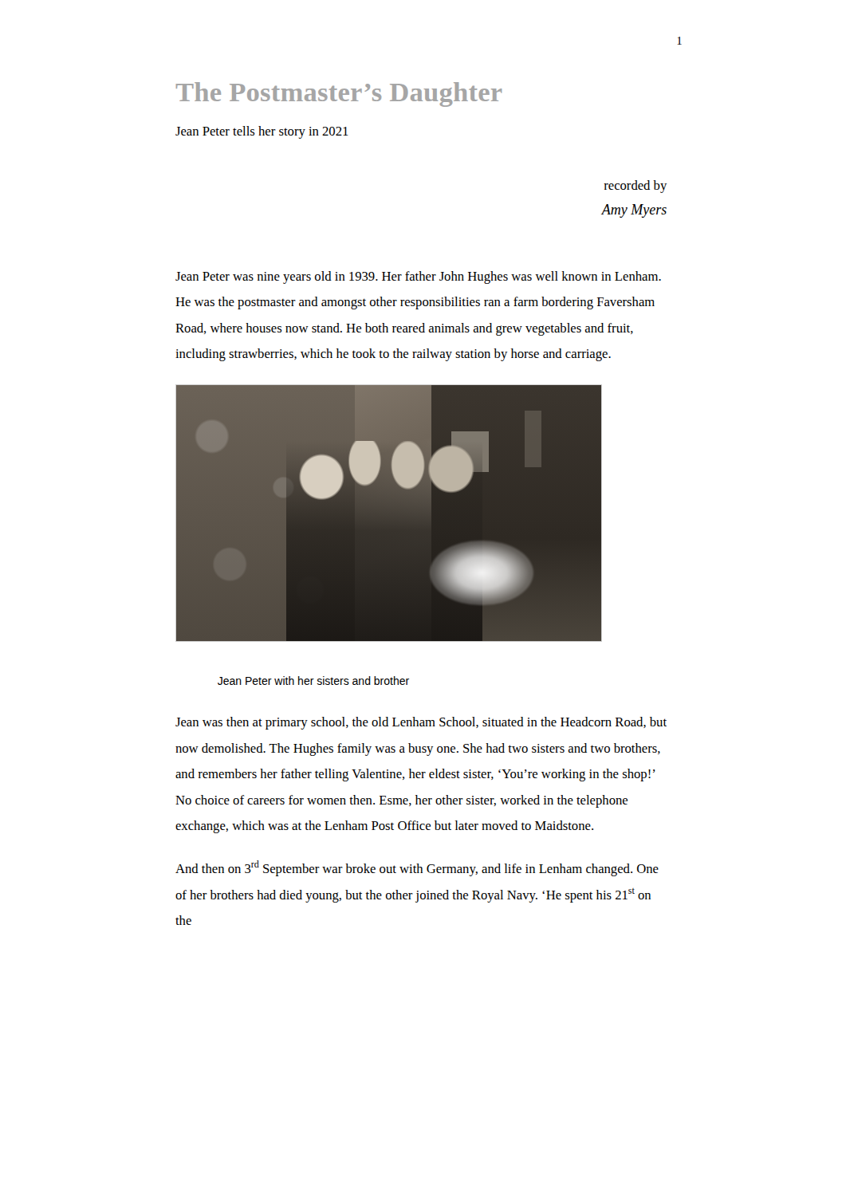1
The Postmaster’s Daughter
Jean Peter tells her story in 2021
recorded by Amy Myers
Jean Peter was nine years old in 1939. Her father John Hughes was well known in Lenham. He was the postmaster and amongst other responsibilities ran a farm bordering Faversham Road, where houses now stand. He both reared animals and grew vegetables and fruit, including strawberries, which he took to the railway station by horse and carriage.
Jean Peter with her sisters and brother
Jean was then at primary school, the old Lenham School, situated in the Headcorn Road, but now demolished. The Hughes family was a busy one. She had two sisters and two brothers, and remembers her father telling Valentine, her eldest sister, ‘You’re working in the shop!’ No choice of careers for women then. Esme, her other sister, worked in the telephone exchange, which was at the Lenham Post Office but later moved to Maidstone.
And then on 3rd September war broke out with Germany, and life in Lenham changed. One of her brothers had died young, but the other joined the Royal Navy. ‘He spent his 21st on the